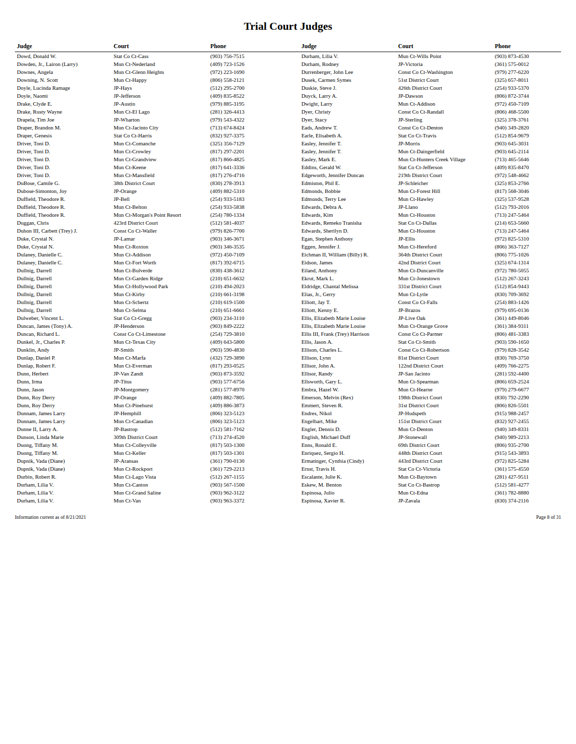Trial Court Judges
| Judge | Court | Phone | | Judge | Court | Phone |
| --- | --- | --- | --- | --- | --- | --- |
| Dowd, Donald W. | Stat Co Ct-Cass | (903) 756-7515 | | Durham, Lilia V. | Mun Ct-Wills Point | (903) 873-4530 |
| Dowden, Jr., Lairon (Larry) | Mun Ct-Nederland | (409) 723-1526 | | Durham, Rodney | JP-Victoria | (361) 575-0012 |
| Downes, Angela | Mun Ct-Glenn Heights | (972) 223-1690 | | Durrenberger, John Lee | Const Co Ct-Washington | (979) 277-6220 |
| Downing, N. Scott | Mun Ct-Happy | (806) 558-2121 | | Dusek, Carmen Symes | 51st District Court | (325) 657-8011 |
| Doyle, Lucinda Ramage | JP-Hays | (512) 295-2700 | | Duskie, Steve J. | 426th District Court | (254) 933-5370 |
| Doyle, Naomi | JP-Jefferson | (409) 835-8522 | | Duyck, Larry A. | JP-Dawson | (806) 872-3744 |
| Drake, Clyde E. | JP-Austin | (979) 885-3195 | | Dwight, Larry | Mun Ct-Addison | (972) 450-7109 |
| Drake, Rusty Wayne | Mun Ct-El Lago | (281) 326-4413 | | Dyer, Christy | Const Co Ct-Randall | (806) 468-5500 |
| Drapela, Tim Joe | JP-Wharton | (979) 543-4322 | | Dyer, Stacy | JP-Sterling | (325) 378-3761 |
| Draper, Brandon M. | Mun Ct-Jacinto City | (713) 674-8424 | | Eads, Andrew T. | Const Co Ct-Denton | (940) 349-2820 |
| Draper, Genesis | Stat Co Ct-Harris | (832) 927-3375 | | Earle, Elisabeth A. | Stat Co Ct-Travis | (512) 854-9679 |
| Driver, Toni D. | Mun Ct-Comanche | (325) 356-7129 | | Easley, Jennifer T. | JP-Morris | (903) 645-3031 |
| Driver, Toni D. | Mun Ct-Crowley | (817) 297-2201 | | Easley, Jennifer T. | Mun Ct-Daingerfield | (903) 645-2114 |
| Driver, Toni D. | Mun Ct-Grandview | (817) 866-4825 | | Easley, Mark E. | Mun Ct-Hunters Creek Village | (713) 465-5646 |
| Driver, Toni D. | Mun Ct-Keene | (817) 641-3336 | | Eddins, Gerald W. | Stat Co Ct-Jefferson | (409) 835-8470 |
| Driver, Toni D. | Mun Ct-Mansfield | (817) 276-4716 | | Edgeworth, Jennifer Duncan | 219th District Court | (972) 548-4662 |
| DuBose, Camile G. | 38th District Court | (830) 278-3913 | | Edmiston, Phil E. | JP-Schleicher | (325) 853-2766 |
| Dubose-Simonton, Joy | JP-Orange | (409) 882-5310 | | Edmonds, Bobbie | Mun Ct-Forest Hill | (817) 568-3046 |
| Duffield, Theodore R. | JP-Bell | (254) 933-5183 | | Edmunds, Terry Lee | Mun Ct-Hawley | (325) 537-9528 |
| Duffield, Theodore R. | Mun Ct-Belton | (254) 933-5838 | | Edwards, Debra A. | JP-Llano | (512) 793-2016 |
| Duffield, Theodore R. | Mun Ct-Morgan's Point Resort | (254) 780-1334 | | Edwards, Kim | Mun Ct-Houston | (713) 247-5464 |
| Duggan, Chris | 423rd District Court | (512) 581-4037 | | Edwards, Remeko Tranisha | Stat Co Ct-Dallas | (214) 653-5660 |
| Duhon III, Carbett (Trey) J. | Const Co Ct-Waller | (979) 826-7700 | | Edwards, Sherilyn D. | Mun Ct-Houston | (713) 247-5464 |
| Duke, Crystal N. | JP-Lamar | (903) 346-3671 | | Egan, Stephen Anthony | JP-Ellis | (972) 825-5310 |
| Duke, Crystal N. | Mun Ct-Roxton | (903) 346-3535 | | Eggen, Jennifer J. | Mun Ct-Hereford | (806) 363-7127 |
| Dulaney, Danielle C. | Mun Ct-Addison | (972) 450-7109 | | Eichman II, William (Billy) R. | 364th District Court | (806) 775-1026 |
| Dulaney, Danielle C. | Mun Ct-Fort Worth | (817) 392-6715 | | Eidson, James | 42nd District Court | (325) 674-1314 |
| Dullnig, Darrell | Mun Ct-Bulverde | (830) 438-3612 | | Eiland, Anthony | Mun Ct-Duncanville | (972) 780-5055 |
| Dullnig, Darrell | Mun Ct-Garden Ridge | (210) 651-6632 | | Ekrut, Mark L. | Mun Ct-Jonestown | (512) 267-3243 |
| Dullnig, Darrell | Mun Ct-Hollywood Park | (210) 494-2023 | | Eldridge, Chantal Melissa | 331st District Court | (512) 854-9443 |
| Dullnig, Darrell | Mun Ct-Kirby | (210) 661-3198 | | Elias, Jr., Gerry | Mun Ct-Lytle | (830) 709-3692 |
| Dullnig, Darrell | Mun Ct-Schertz | (210) 619-1500 | | Elliott, Jay T. | Const Co Ct-Falls | (254) 883-1426 |
| Dullnig, Darrell | Mun Ct-Selma | (210) 651-6661 | | Elliott, Kenny E. | JP-Brazos | (979) 695-0136 |
| Dulweber, Vincent L. | Stat Co Ct-Gregg | (903) 234-3110 | | Ellis, Elizabeth Marie Louise | JP-Live Oak | (361) 449-8046 |
| Duncan, James (Tony) A. | JP-Henderson | (903) 849-2222 | | Ellis, Elizabeth Marie Louise | Mun Ct-Orange Grove | (361) 384-9311 |
| Duncan, Richard L. | Const Co Ct-Limestone | (254) 729-3810 | | Ellis III, Frank (Trey) Harrison | Const Co Ct-Parmer | (806) 481-3383 |
| Dunkel, Jr., Charles P. | Mun Ct-Texas City | (409) 643-5800 | | Ellis, Jason A. | Stat Co Ct-Smith | (903) 590-1650 |
| Dunklin, Andy | JP-Smith | (903) 590-4830 | | Ellison, Charles L. | Const Co Ct-Robertson | (979) 828-3542 |
| Dunlap, Daniel P. | Mun Ct-Marfa | (432) 729-3890 | | Ellison, Lynn | 81st District Court | (830) 769-3750 |
| Dunlap, Robert F. | Mun Ct-Everman | (817) 293-0525 | | Ellisor, John A. | 122nd District Court | (409) 766-2275 |
| Dunn, Herbert | JP-Van Zandt | (903) 873-3592 | | Ellisor, Randy | JP-San Jacinto | (281) 592-4400 |
| Dunn, Irma | JP-Titus | (903) 577-6756 | | Ellsworth, Gary L. | Mun Ct-Spearman | (806) 659-2524 |
| Dunn, Jason | JP-Montgomery | (281) 577-8970 | | Embra, Hazel W. | Mun Ct-Hearne | (979) 279-6677 |
| Dunn, Roy Derry | JP-Orange | (409) 882-7805 | | Emerson, Melvin (Rex) | 198th District Court | (830) 792-2290 |
| Dunn, Roy Derry | Mun Ct-Pinehurst | (409) 886-3873 | | Emmert, Steven R. | 31st District Court | (806) 826-5501 |
| Dunnam, James Larry | JP-Hemphill | (806) 323-5123 | | Endres, Nikol | JP-Hudspeth | (915) 988-2457 |
| Dunnam, James Larry | Mun Ct-Canadian | (806) 323-5123 | | Engelhart, Mike | 151st District Court | (832) 927-2455 |
| Dunne II, Larry A. | JP-Bastrop | (512) 581-7162 | | Engler, Dennis D. | Mun Ct-Denton | (940) 349-8331 |
| Dunson, Linda Marie | 309th District Court | (713) 274-4520 | | English, Michael Duff | JP-Stonewall | (940) 989-2213 |
| Duong, Tiffany M. | Mun Ct-Colleyville | (817) 503-1300 | | Enns, Ronald E. | 69th District Court | (806) 935-2700 |
| Duong, Tiffany M. | Mun Ct-Keller | (817) 503-1301 | | Enriquez, Sergio H. | 448th District Court | (915) 543-3893 |
| Dupnik, Vada (Diane) | JP-Aransas | (361) 790-0130 | | Ermatinger, Cynthia (Cindy) | 443rd District Court | (972) 825-5284 |
| Dupnik, Vada (Diane) | Mun Ct-Rockport | (361) 729-2213 | | Ernst, Travis H. | Stat Co Ct-Victoria | (361) 575-4550 |
| Durbin, Robert R. | Mun Ct-Lago Vista | (512) 267-1155 | | Escalante, Julie K. | Mun Ct-Baytown | (281) 427-9511 |
| Durham, Lilia V. | Mun Ct-Canton | (903) 567-1500 | | Eskew, M. Benton | Stat Co Ct-Bastrop | (512) 581-4277 |
| Durham, Lilia V. | Mun Ct-Grand Saline | (903) 962-3122 | | Espinosa, Julio | Mun Ct-Edna | (361) 782-8880 |
| Durham, Lilia V. | Mun Ct-Van | (903) 963-3372 | | Espinosa, Xavier R. | JP-Zavala | (830) 374-2116 |
Information current as of 8/21/2021 Page 8 of 31